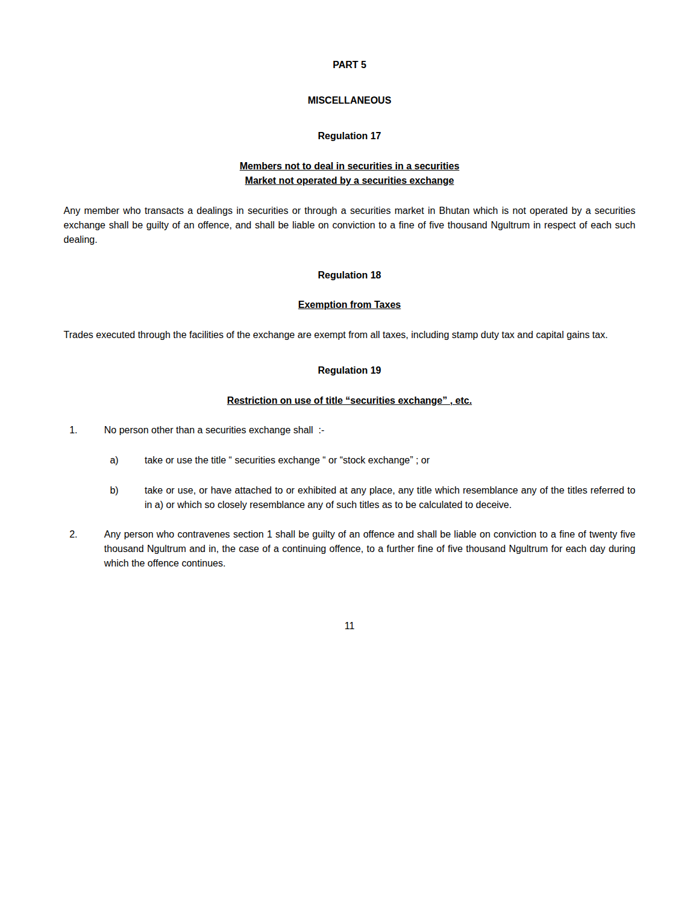PART 5
MISCELLANEOUS
Regulation 17
Members not to deal in securities in a securities
Market not operated by a securities exchange
Any member who transacts a dealings in securities or through a securities market in Bhutan which is not operated by a securities exchange shall be guilty of an offence, and shall be liable on conviction to a fine of five thousand Ngultrum in respect of each such dealing.
Regulation 18
Exemption from Taxes
Trades executed through the facilities of the exchange are exempt from all taxes, including stamp duty tax and capital gains tax.
Regulation 19
Restriction on use of title “securities exchange” , etc.
No person other than a securities exchange shall :-
take or use the title “ securities exchange “ or “stock exchange” ; or
take or use, or have attached to or exhibited at any place, any title which resemblance any of the titles referred to in a) or which so closely resemblance any of such titles as to be calculated to deceive.
Any person who contravenes section 1 shall be guilty of an offence and shall be liable on conviction to a fine of twenty five thousand Ngultrum and in, the case of a continuing offence, to a further fine of five thousand Ngultrum for each day during which the offence continues.
11